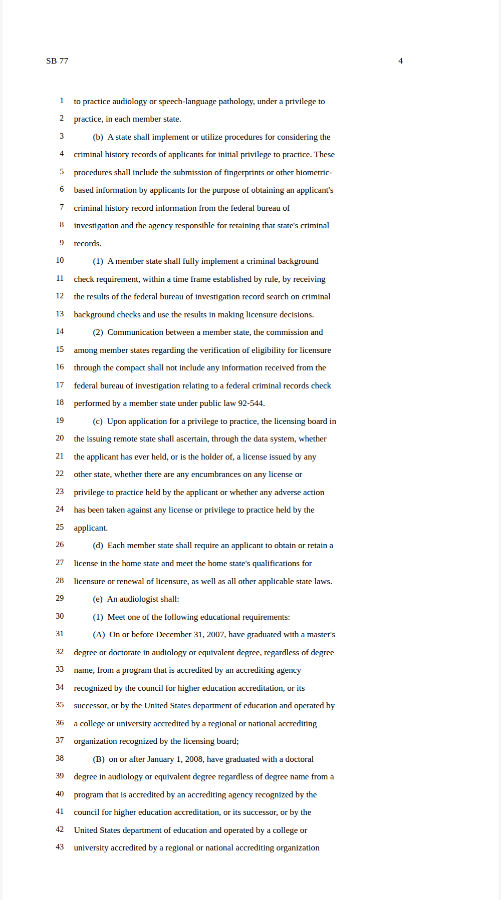SB 77 4
to practice audiology or speech-language pathology, under a privilege to
practice, in each member state.
(b) A state shall implement or utilize procedures for considering the
criminal history records of applicants for initial privilege to practice. These
procedures shall include the submission of fingerprints or other biometric-
based information by applicants for the purpose of obtaining an applicant's
criminal history record information from the federal bureau of
investigation and the agency responsible for retaining that state's criminal
records.
(1) A member state shall fully implement a criminal background
check requirement, within a time frame established by rule, by receiving
the results of the federal bureau of investigation record search on criminal
background checks and use the results in making licensure decisions.
(2) Communication between a member state, the commission and
among member states regarding the verification of eligibility for licensure
through the compact shall not include any information received from the
federal bureau of investigation relating to a federal criminal records check
performed by a member state under public law 92-544.
(c) Upon application for a privilege to practice, the licensing board in
the issuing remote state shall ascertain, through the data system, whether
the applicant has ever held, or is the holder of, a license issued by any
other state, whether there are any encumbrances on any license or
privilege to practice held by the applicant or whether any adverse action
has been taken against any license or privilege to practice held by the
applicant.
(d) Each member state shall require an applicant to obtain or retain a
license in the home state and meet the home state's qualifications for
licensure or renewal of licensure, as well as all other applicable state laws.
(e) An audiologist shall:
(1) Meet one of the following educational requirements:
(A) On or before December 31, 2007, have graduated with a master's
degree or doctorate in audiology or equivalent degree, regardless of degree
name, from a program that is accredited by an accrediting agency
recognized by the council for higher education accreditation, or its
successor, or by the United States department of education and operated by
a college or university accredited by a regional or national accrediting
organization recognized by the licensing board;
(B) on or after January 1, 2008, have graduated with a doctoral
degree in audiology or equivalent degree regardless of degree name from a
program that is accredited by an accrediting agency recognized by the
council for higher education accreditation, or its successor, or by the
United States department of education and operated by a college or
university accredited by a regional or national accrediting organization